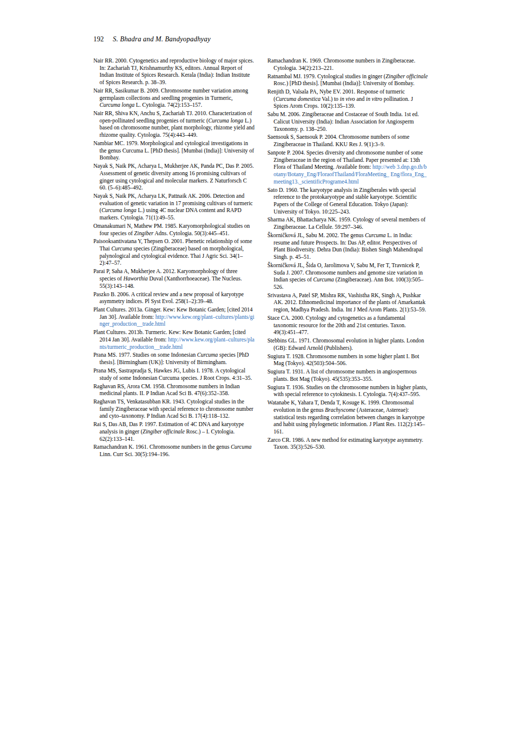192 S. Bhadra and M. Bandyopadhyay
Nair RR. 2000. Cytogenetics and reproductive biology of major spices. In: Zachariah TJ, Krishnamurthy KS, editors. Annual Report of Indian Institute of Spices Research. Kerala (India): Indian Institute of Spices Research. p. 38–39.
Nair RR, Sasikumar B. 2009. Chromosome number variation among germplasm collections and seedling progenies in Turmeric, Curcuma longa L. Cytologia. 74(2):153–157.
Nair RR, Shiva KN, Anchu S, Zachariah TJ. 2010. Characterization of open-pollinated seedling progenies of turmeric (Curcuma longa L.) based on chromosome number, plant morphology, rhizome yield and rhizome quality. Cytologia. 75(4):443–449.
Nambiar MC. 1979. Morphological and cytological investigations in the genus Curcuma L. [PhD thesis]. [Mumbai (India)]: University of Bombay.
Nayak S, Naik PK, Acharya L, Mukherjee AK, Panda PC, Das P. 2005. Assessment of genetic diversity among 16 promising cultivars of ginger using cytological and molecular markers. Z Naturforsch C 60. (5–6):485–492.
Nayak S, Naik PK, Acharya LK, Pattnaik AK. 2006. Detection and evaluation of genetic variation in 17 promising cultivars of turmeric (Curcuma longa L.) using 4C nuclear DNA content and RAPD markers. Cytologia. 71(1):49–55.
Omanakumari N, Mathew PM. 1985. Karyomorphological studies on four species of Zingiber Adns. Cytologia. 50(3):445–451.
Paisooksantivatana Y, Thepsen O. 2001. Phenetic relationship of some Thai Curcuma species (Zingiberaceae) based on morphological, palynological and cytological evidence. Thai J Agric Sci. 34(1–2):47–57.
Parai P, Saha A, Mukherjee A. 2012. Karyomorphology of three species of Haworthia Duval (Xanthorrhoeaceae). The Nucleus. 55(3):143–148.
Paszko B. 2006. A critical review and a new proposal of karyotype asymmetry indices. Pl Syst Evol. 258(1–2):39–48.
Plant Cultures. 2013a. Ginger. Kew: Kew Botanic Garden; [cited 2014 Jan 30]. Available from: http://www.kew.org/plant–cultures/plants/ginger_production__trade.html
Plant Cultures. 2013b. Turmeric. Kew: Kew Botanic Garden; [cited 2014 Jan 30]. Available from: http://www.kew.org/plant–cultures/plants/turmeric_production__trade.html
Prana MS. 1977. Studies on some Indonesian Curcuma species [PhD thesis]. [Birmingham (UK)]: University of Birmingham.
Prana MS, Sastrapradja S, Hawkes JG, Lubis I. 1978. A cytological study of some Indonesian Curcuma species. J Root Crops. 4:31–35.
Raghavan RS, Arora CM. 1958. Chromosome numbers in Indian medicinal plants. II. P Indian Acad Sci B. 47(6):352–358.
Raghavan TS, Venkatasubban KR. 1943. Cytological studies in the family Zingiberaceae with special reference to chromosome number and cyto–taxonomy. P Indian Acad Sci B. 17(4):118–132.
Rai S, Das AB, Das P. 1997. Estimation of 4C DNA and karyotype analysis in ginger (Zingiber officinale Rosc.) – I. Cytologia. 62(2):133–141.
Ramachandran K. 1961. Chromosome numbers in the genus Curcuma Linn. Curr Sci. 30(5):194–196.
Ramachandran K. 1969. Chromosome numbers in Zingiberaceae. Cytologia. 34(2):213–221.
Ratnambal MJ. 1979. Cytological studies in ginger (Zingiber officinale Rosc.) [PhD thesis]. [Mumbai (India)]: University of Bombay.
Renjith D, Valsala PA, Nybe EV. 2001. Response of turmeric (Curcuma domestica Val.) to in vivo and in vitro pollination. J Spices Arom Crops. 10(2):135–139.
Sabu M. 2006. Zingiberaceae and Costaceae of South India. 1st ed. Calicut University (India): Indian Association for Angiosperm Taxonomy. p. 138–250.
Saensouk S, Saensouk P. 2004. Chromosome numbers of some Zingiberaceae in Thailand. KKU Res J. 9(1):3–9.
Sanpote P. 2004. Species diversity and chromosome number of some Zingiberaceae in the region of Thailand. Paper presented at: 13th Flora of Thailand Meeting. Available from: http://web 3.dnp.go.th/botany/Botany_Eng/FloraofThailand/FloraMeeting_ Eng/flora_Eng_meeting13._scientificPrograme4.html
Sato D. 1960. The karyotype analysis in Zingiberales with special reference to the protokaryotype and stable karyotype. Scientific Papers of the College of General Education. Tokyo (Japan): University of Tokyo. 10:225–243.
Sharma AK, Bhattacharya NK. 1959. Cytology of several members of Zingiberaceae. La Cellule. 59:297–346.
Škorničková JL, Sabu M. 2002. The genus Curcuma L. in India: resume and future Prospects. In: Das AP, editor. Perspectives of Plant Biodiversity. Dehra Dun (India): Bishen Singh Mahendrapal Singh. p. 45–51.
Škorničková JL, Šida O, Jarolimova V, Sabu M, Fer T, Travnicek P, Suda J. 2007. Chromosome numbers and genome size variation in Indian species of Curcuma (Zingiberaceae). Ann Bot. 100(3):505–526.
Srivastava A, Patel SP, Mishra RK, Vashistha RK, Singh A, Pushkar AK. 2012. Ethnomedicinal importance of the plants of Amarkantak region, Madhya Pradesh. India. Int J Med Arom Plants. 2(1):53–59.
Stace CA. 2000. Cytology and cytogenetics as a fundamental taxonomic resource for the 20th and 21st centuries. Taxon. 49(3):451–477.
Stebbins GL. 1971. Chromosomal evolution in higher plants. London (GB): Edward Arnold (Publishers).
Sugiura T. 1928. Chromosome numbers in some higher plant I. Bot Mag (Tokyo). 42(503):504–506.
Sugiura T. 1931. A list of chromosome numbers in angiospermous plants. Bot Mag (Tokyo). 45(535):353–355.
Sugiura T. 1936. Studies on the chromosome numbers in higher plants, with special reference to cytokinesis. I. Cytologia. 7(4):437–595.
Watanabe K, Yahara T, Denda T, Kosuge K. 1999. Chromosomal evolution in the genus Brachyscome (Asteraceae, Astereae): statistical tests regarding correlation between changes in karyotype and habit using phylogenetic information. J Plant Res. 112(2):145–161.
Zarco CR. 1986. A new method for estimating karyotype asymmetry. Taxon. 35(3):526–530.